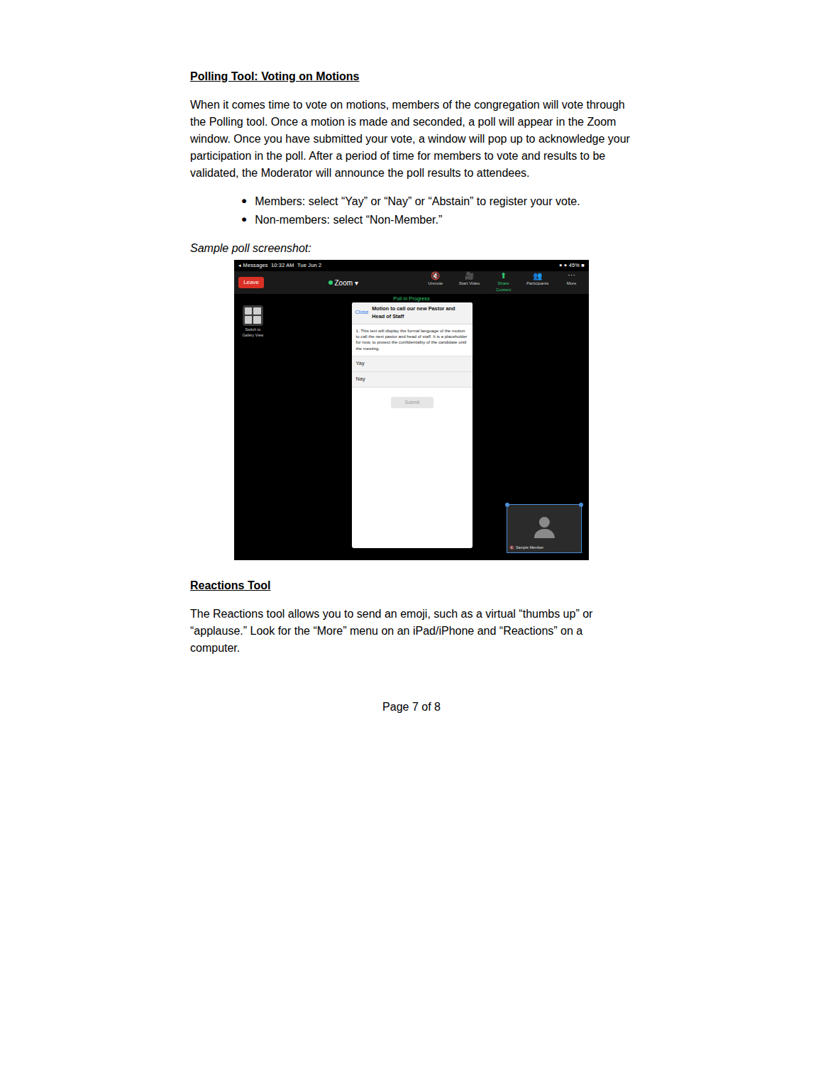Polling Tool: Voting on Motions
When it comes time to vote on motions, members of the congregation will vote through the Polling tool. Once a motion is made and seconded, a poll will appear in the Zoom window. Once you have submitted your vote, a window will pop up to acknowledge your participation in the poll. After a period of time for members to vote and results to be validated, the Moderator will announce the poll results to attendees.
Members: select “Yay” or “Nay” or “Abstain” to register your vote.
Non-members: select “Non-Member.”
Sample poll screenshot:
◂ Messages 10:32 AM Tue Jun 2 ● ● 45% ■
Leave Zoom ▾
🔇Unmute
🎥Start Video
⬆Share Content
👥Participants
⋯More
Poll in Progress
Switch to
Gallery View
Close Motion to call our new Pastor and Head of Staff
1. This text will display the formal language of the motion to call the next pastor and head of staff. It is a placeholder for now, to protect the confidentiality of the candidate until the meeting.
Yay
Nay
Submit
🔇 Sample Member
Reactions Tool
The Reactions tool allows you to send an emoji, such as a virtual “thumbs up” or “applause.” Look for the “More” menu on an iPad/iPhone and “Reactions” on a computer.
Page 7 of 8